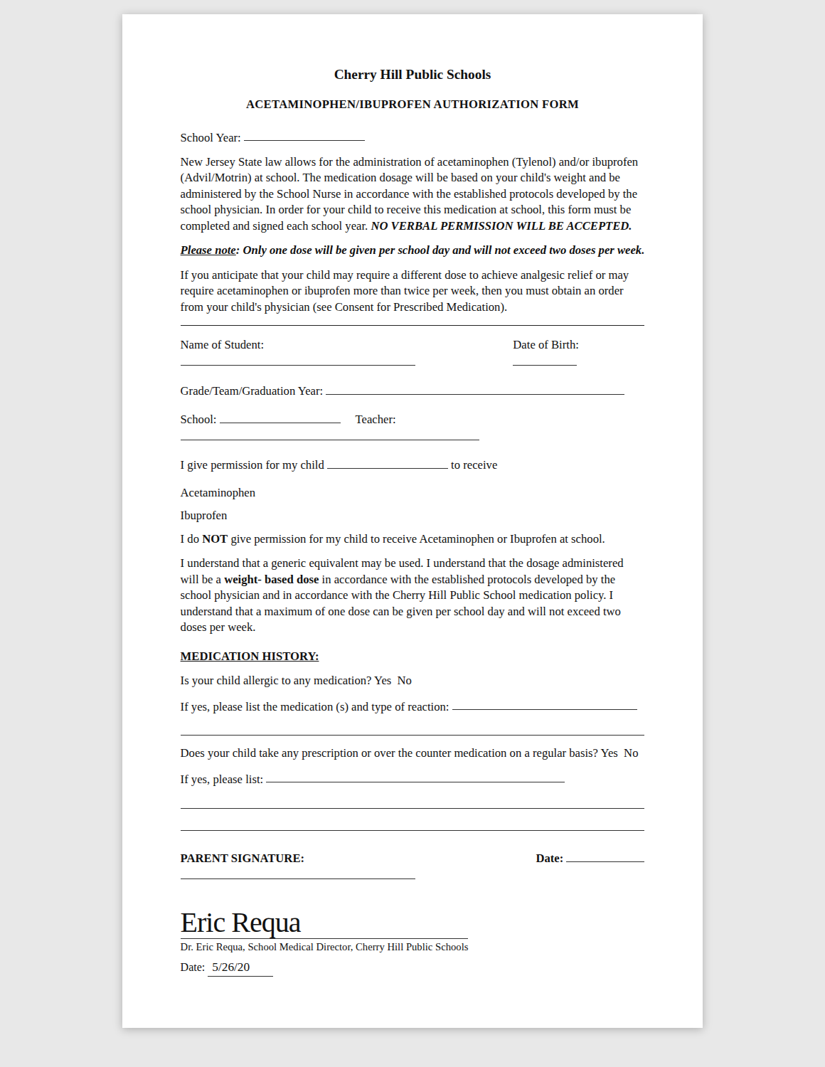Cherry Hill Public Schools
ACETAMINOPHEN/IBUPROFEN AUTHORIZATION FORM
School Year:
New Jersey State law allows for the administration of acetaminophen (Tylenol) and/or ibuprofen (Advil/Motrin) at school. The medication dosage will be based on your child's weight and be administered by the School Nurse in accordance with the established protocols developed by the school physician. In order for your child to receive this medication at school, this form must be completed and signed each school year. NO VERBAL PERMISSION WILL BE ACCEPTED.
Please note: Only one dose will be given per school day and will not exceed two doses per week.
If you anticipate that your child may require a different dose to achieve analgesic relief or may require acetaminophen or ibuprofen more than twice per week, then you must obtain an order from your child's physician (see Consent for Prescribed Medication).
Name of Student:
Date of Birth:
Grade/Team/Graduation Year:
School: Teacher:
I give permission for my child to receive
Acetaminophen
Ibuprofen
I do NOT give permission for my child to receive Acetaminophen or Ibuprofen at school.
I understand that a generic equivalent may be used. I understand that the dosage administered will be a weight- based dose in accordance with the established protocols developed by the school physician and in accordance with the Cherry Hill Public School medication policy. I understand that a maximum of one dose can be given per school day and will not exceed two doses per week.
MEDICATION HISTORY:
Is your child allergic to any medication? Yes No
If yes, please list the medication (s) and type of reaction:
Does your child take any prescription or over the counter medication on a regular basis? Yes No
If yes, please list:
PARENT SIGNATURE:
Date:
Eric Requa
Dr. Eric Requa, School Medical Director, Cherry Hill Public Schools
Date: 5/26/20